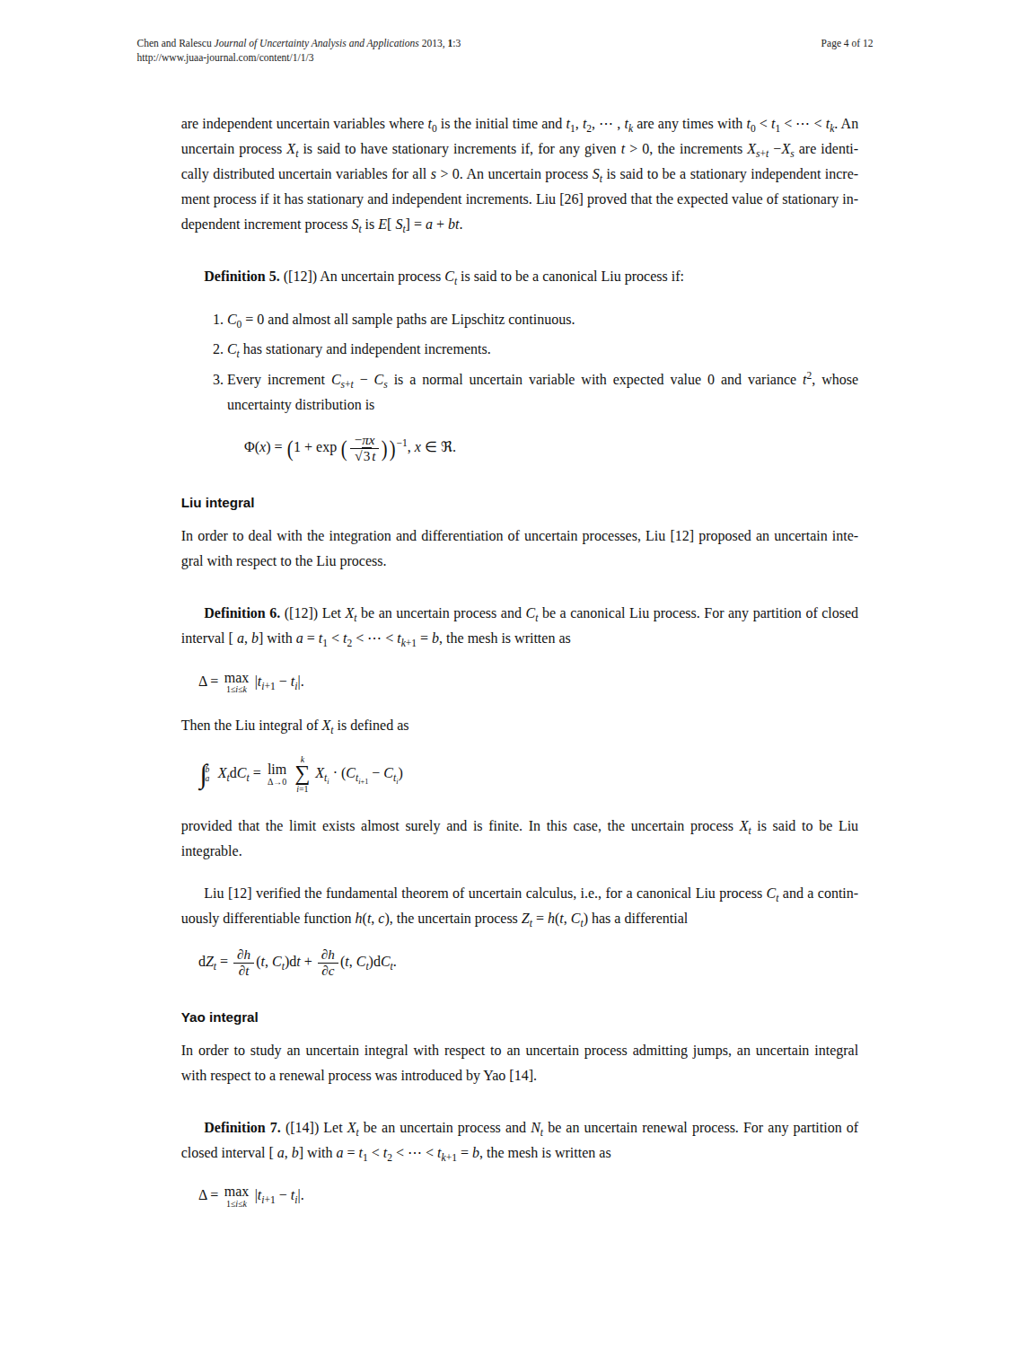Chen and Ralescu Journal of Uncertainty Analysis and Applications 2013, 1:3
http://www.juaa-journal.com/content/1/1/3
Page 4 of 12
are independent uncertain variables where t0 is the initial time and t1, t2, ⋯ , tk are any times with t0 < t1 < ⋯ < tk. An uncertain process Xt is said to have stationary increments if, for any given t > 0, the increments Xs+t −Xs are identically distributed uncertain variables for all s > 0. An uncertain process St is said to be a stationary independent increment process if it has stationary and independent increments. Liu [26] proved that the expected value of stationary independent increment process St is E[ St] = a + bt.
Definition 5. ([12]) An uncertain process Ct is said to be a canonical Liu process if:
C0 = 0 and almost all sample paths are Lipschitz continuous.
Ct has stationary and independent increments.
Every increment Cs+t − Cs is a normal uncertain variable with expected value 0 and variance t2, whose uncertainty distribution is
Φ(x) = (1 + exp (−πx√3 t))−1, x ∈ ℜ.
Liu integral
In order to deal with the integration and differentiation of uncertain processes, Liu [12] proposed an uncertain integral with respect to the Liu process.
Definition 6. ([12]) Let Xt be an uncertain process and Ct be a canonical Liu process. For any partition of closed interval [ a, b] with a = t1 < t2 < ⋯ < tk+1 = b, the mesh is written as
Δ = max 1≤i≤k |ti+1 − ti|.
Then the Liu integral of Xt is defined as
∫ba XtdCt = lim Δ→0 k∑i=1 Xti · (Cti+1 − Cti)
provided that the limit exists almost surely and is finite. In this case, the uncertain process Xt is said to be Liu integrable.
Liu [12] verified the fundamental theorem of uncertain calculus, i.e., for a canonical Liu process Ct and a continuously differentiable function h(t, c), the uncertain process Zt = h(t, Ct) has a differential
dZt = ∂h∂t(t, Ct)dt + ∂h∂c(t, Ct)dCt.
Yao integral
In order to study an uncertain integral with respect to an uncertain process admitting jumps, an uncertain integral with respect to a renewal process was introduced by Yao [14].
Definition 7. ([14]) Let Xt be an uncertain process and Nt be an uncertain renewal process. For any partition of closed interval [ a, b] with a = t1 < t2 < ⋯ < tk+1 = b, the mesh is written as
Δ = max 1≤i≤k |ti+1 − ti|.